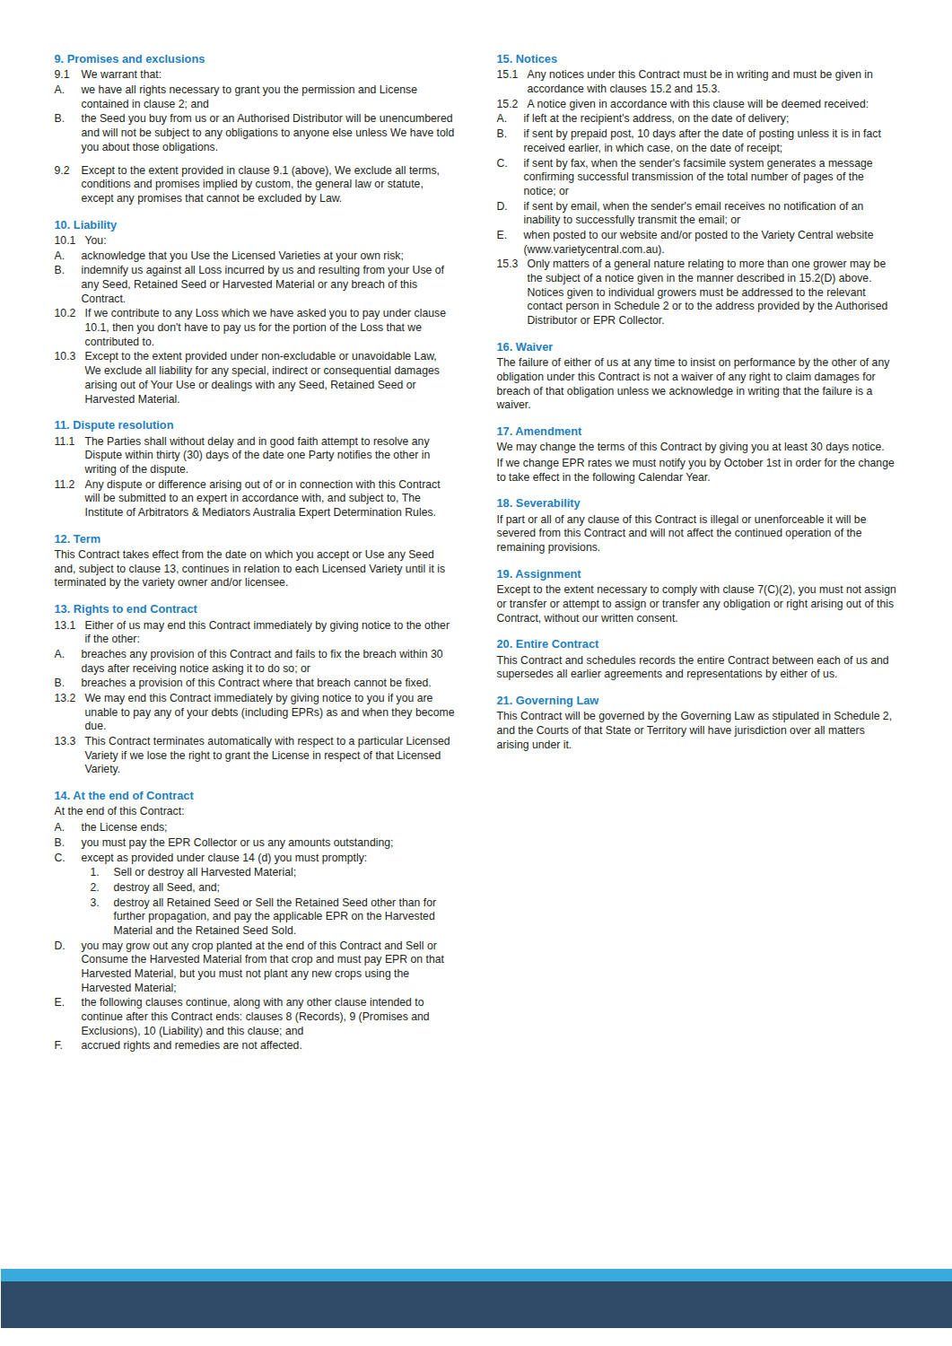9. Promises and exclusions
9.1
We warrant that:
A.
we have all rights necessary to grant you the permission and License contained in clause 2; and
B.
the Seed you buy from us or an Authorised Distributor will be unencumbered and will not be subject to any obligations to anyone else unless We have told you about those obligations.
9.2
Except to the extent provided in clause 9.1 (above), We exclude all terms, conditions and promises implied by custom, the general law or statute, except any promises that cannot be excluded by Law.
10. Liability
10.1
You:
A.
acknowledge that you Use the Licensed Varieties at your own risk;
B.
indemnify us against all Loss incurred by us and resulting from your Use of any Seed, Retained Seed or Harvested Material or any breach of this Contract.
10.2
If we contribute to any Loss which we have asked you to pay under clause 10.1, then you don't have to pay us for the portion of the Loss that we contributed to.
10.3
Except to the extent provided under non-excludable or unavoidable Law, We exclude all liability for any special, indirect or consequential damages arising out of Your Use or dealings with any Seed, Retained Seed or Harvested Material.
11. Dispute resolution
11.1
The Parties shall without delay and in good faith attempt to resolve any Dispute within thirty (30) days of the date one Party notifies the other in writing of the dispute.
11.2
Any dispute or difference arising out of or in connection with this Contract will be submitted to an expert in accordance with, and subject to, The Institute of Arbitrators & Mediators Australia Expert Determination Rules.
12. Term
This Contract takes effect from the date on which you accept or Use any Seed and, subject to clause 13, continues in relation to each Licensed Variety until it is terminated by the variety owner and/or licensee.
13. Rights to end Contract
13.1
Either of us may end this Contract immediately by giving notice to the other if the other:
A.
breaches any provision of this Contract and fails to fix the breach within 30 days after receiving notice asking it to do so; or
B.
breaches a provision of this Contract where that breach cannot be fixed.
13.2
We may end this Contract immediately by giving notice to you if you are unable to pay any of your debts (including EPRs) as and when they become due.
13.3
This Contract terminates automatically with respect to a particular Licensed Variety if we lose the right to grant the License in respect of that Licensed Variety.
14. At the end of Contract
At the end of this Contract:
A.
the License ends;
B.
you must pay the EPR Collector or us any amounts outstanding;
C.
except as provided under clause 14 (d) you must promptly:
1.
Sell or destroy all Harvested Material;
2.
destroy all Seed, and;
3.
destroy all Retained Seed or Sell the Retained Seed other than for further propagation, and pay the applicable EPR on the Harvested Material and the Retained Seed Sold.
D.
you may grow out any crop planted at the end of this Contract and Sell or Consume the Harvested Material from that crop and must pay EPR on that Harvested Material, but you must not plant any new crops using the Harvested Material;
E.
the following clauses continue, along with any other clause intended to continue after this Contract ends: clauses 8 (Records), 9 (Promises and Exclusions), 10 (Liability) and this clause; and
F.
accrued rights and remedies are not affected.
15. Notices
15.1
Any notices under this Contract must be in writing and must be given in accordance with clauses 15.2 and 15.3.
15.2
A notice given in accordance with this clause will be deemed received:
A.
if left at the recipient's address, on the date of delivery;
B.
if sent by prepaid post, 10 days after the date of posting unless it is in fact received earlier, in which case, on the date of receipt;
C.
if sent by fax, when the sender's facsimile system generates a message confirming successful transmission of the total number of pages of the notice; or
D.
if sent by email, when the sender's email receives no notification of an inability to successfully transmit the email; or
E.
when posted to our website and/or posted to the Variety Central website (www.varietycentral.com.au).
15.3
Only matters of a general nature relating to more than one grower may be the subject of a notice given in the manner described in 15.2(D) above. Notices given to individual growers must be addressed to the relevant contact person in Schedule 2 or to the address provided by the Authorised Distributor or EPR Collector.
16. Waiver
The failure of either of us at any time to insist on performance by the other of any obligation under this Contract is not a waiver of any right to claim damages for breach of that obligation unless we acknowledge in writing that the failure is a waiver.
17. Amendment
We may change the terms of this Contract by giving you at least 30 days notice.
If we change EPR rates we must notify you by October 1st in order for the change to take effect in the following Calendar Year.
18. Severability
If part or all of any clause of this Contract is illegal or unenforceable it will be severed from this Contract and will not affect the continued operation of the remaining provisions.
19. Assignment
Except to the extent necessary to comply with clause 7(C)(2), you must not assign or transfer or attempt to assign or transfer any obligation or right arising out of this Contract, without our written consent.
20. Entire Contract
This Contract and schedules records the entire Contract between each of us and supersedes all earlier agreements and representations by either of us.
21. Governing Law
This Contract will be governed by the Governing Law as stipulated in Schedule 2, and the Courts of that State or Territory will have jurisdiction over all matters arising under it.